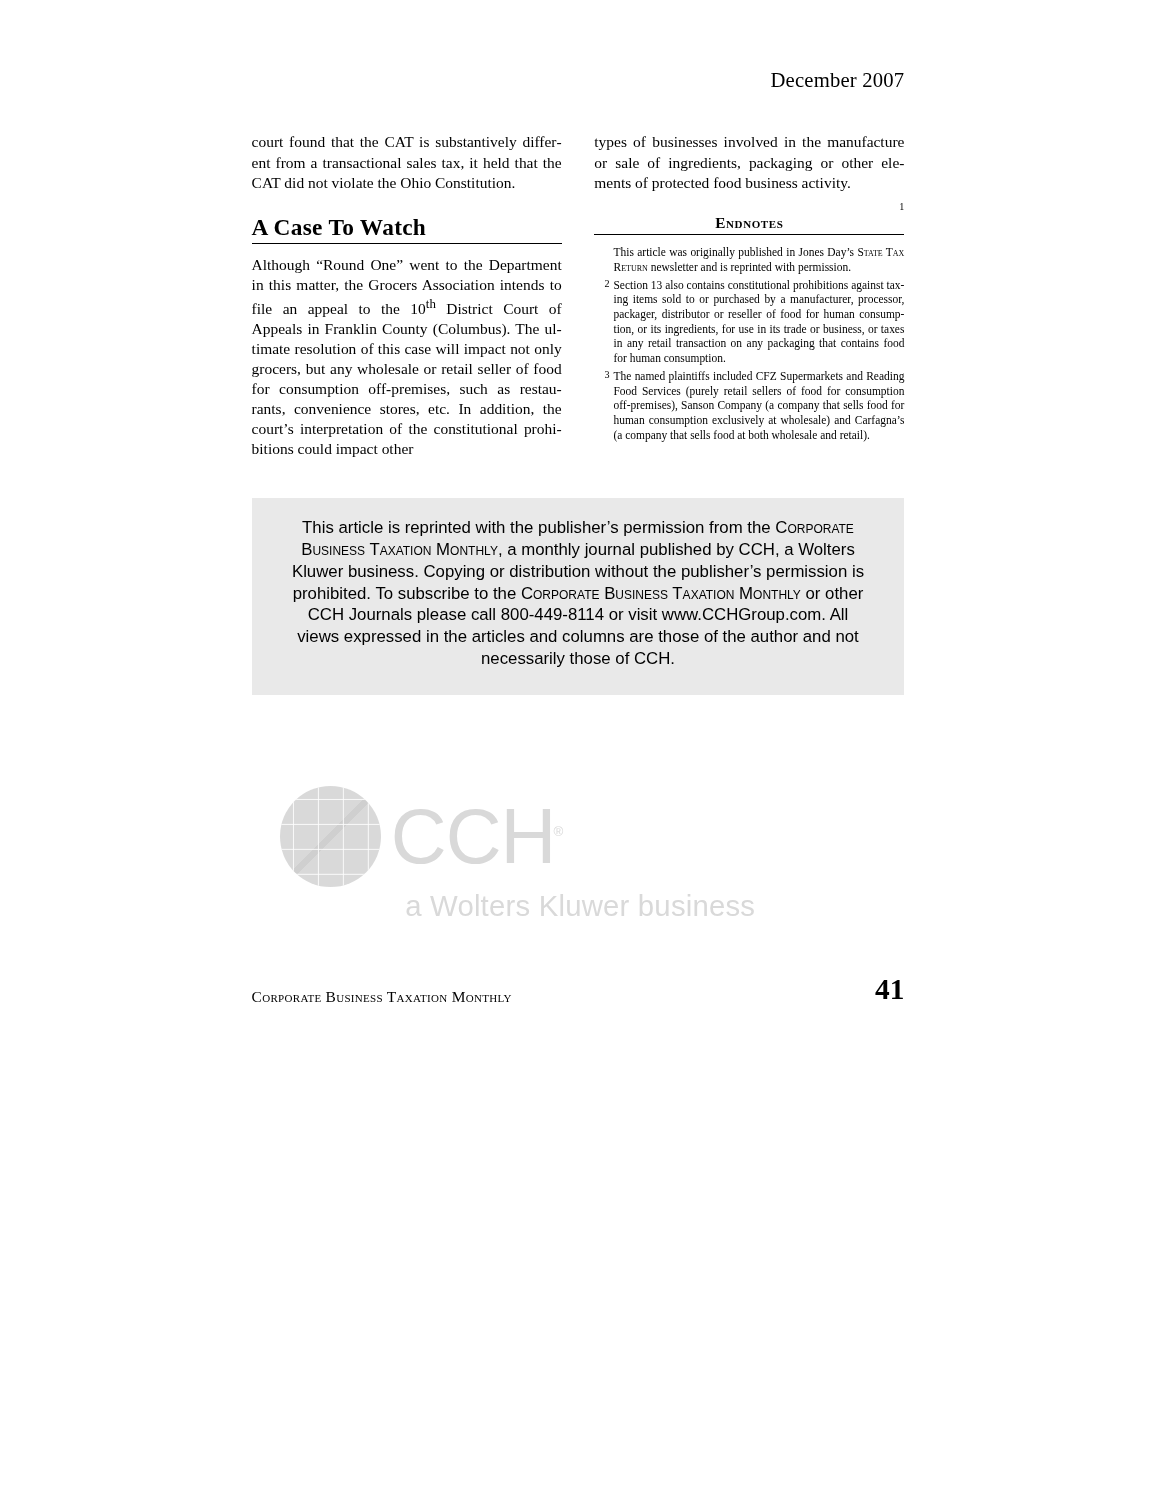December 2007
court found that the CAT is substantively different from a transactional sales tax, it held that the CAT did not violate the Ohio Constitution.
A Case To Watch
Although “Round One” went to the Department in this matter, the Grocers Association intends to file an appeal to the 10th District Court of Appeals in Franklin County (Columbus). The ultimate resolution of this case will impact not only grocers, but any wholesale or retail seller of food for consumption off-premises, such as restaurants, convenience stores, etc. In addition, the court’s interpretation of the constitutional prohibitions could impact other
types of businesses involved in the manufacture or sale of ingredients, packaging or other elements of protected food business activity.
1
Endnotes
This article was originally published in Jones Day’s State Tax Return newsletter and is reprinted with permission.
2 Section 13 also contains constitutional prohibitions against taxing items sold to or purchased by a manufacturer, processor, packager, distributor or reseller of food for human consumption, or its ingredients, for use in its trade or business, or taxes in any retail transaction on any packaging that contains food for human consumption.
3 The named plaintiffs included CFZ Supermarkets and Reading Food Services (purely retail sellers of food for consumption off-premises), Sanson Company (a company that sells food for human consumption exclusively at wholesale) and Carfagna’s (a company that sells food at both wholesale and retail).
This article is reprinted with the publisher’s permission from the Corporate Business Taxation Monthly, a monthly journal published by CCH, a Wolters Kluwer business. Copying or distribution without the publisher’s permission is prohibited. To subscribe to the Corporate Business Taxation Monthly or other CCH Journals please call 800-449-8114 or visit www.CCHGroup.com. All views expressed in the articles and columns are those of the author and not necessarily those of CCH.
CCH®
a Wolters Kluwer business
Corporate Business Taxation Monthly
41